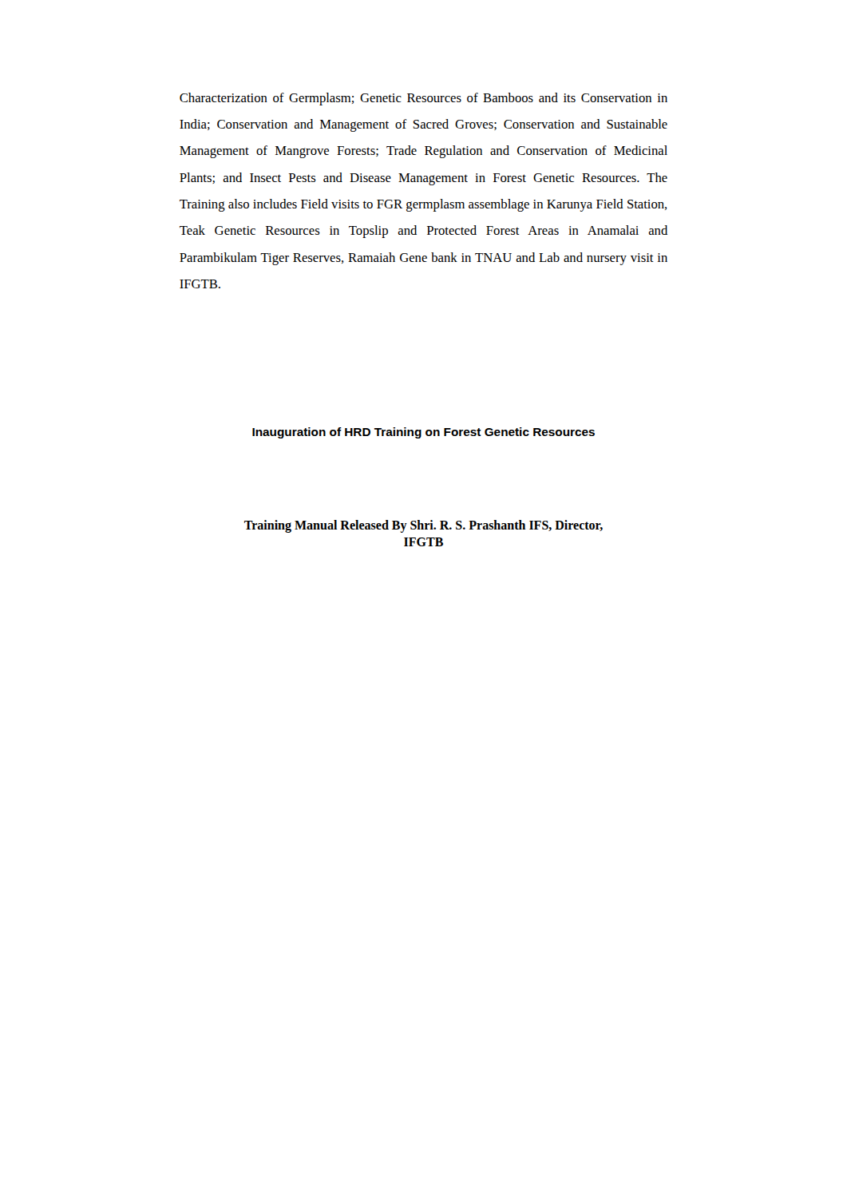Characterization of Germplasm; Genetic Resources of Bamboos and its Conservation in India; Conservation and Management of Sacred Groves; Conservation and Sustainable Management of Mangrove Forests; Trade Regulation and Conservation of Medicinal Plants; and Insect Pests and Disease Management in Forest Genetic Resources. The Training also includes Field visits to FGR germplasm assemblage in Karunya Field Station, Teak Genetic Resources in Topslip and Protected Forest Areas in Anamalai and Parambikulam Tiger Reserves, Ramaiah Gene bank in TNAU and Lab and nursery visit in IFGTB.
Inauguration of HRD Training on Forest Genetic Resources
Training Manual Released By Shri. R. S. Prashanth IFS, Director,
IFGTB